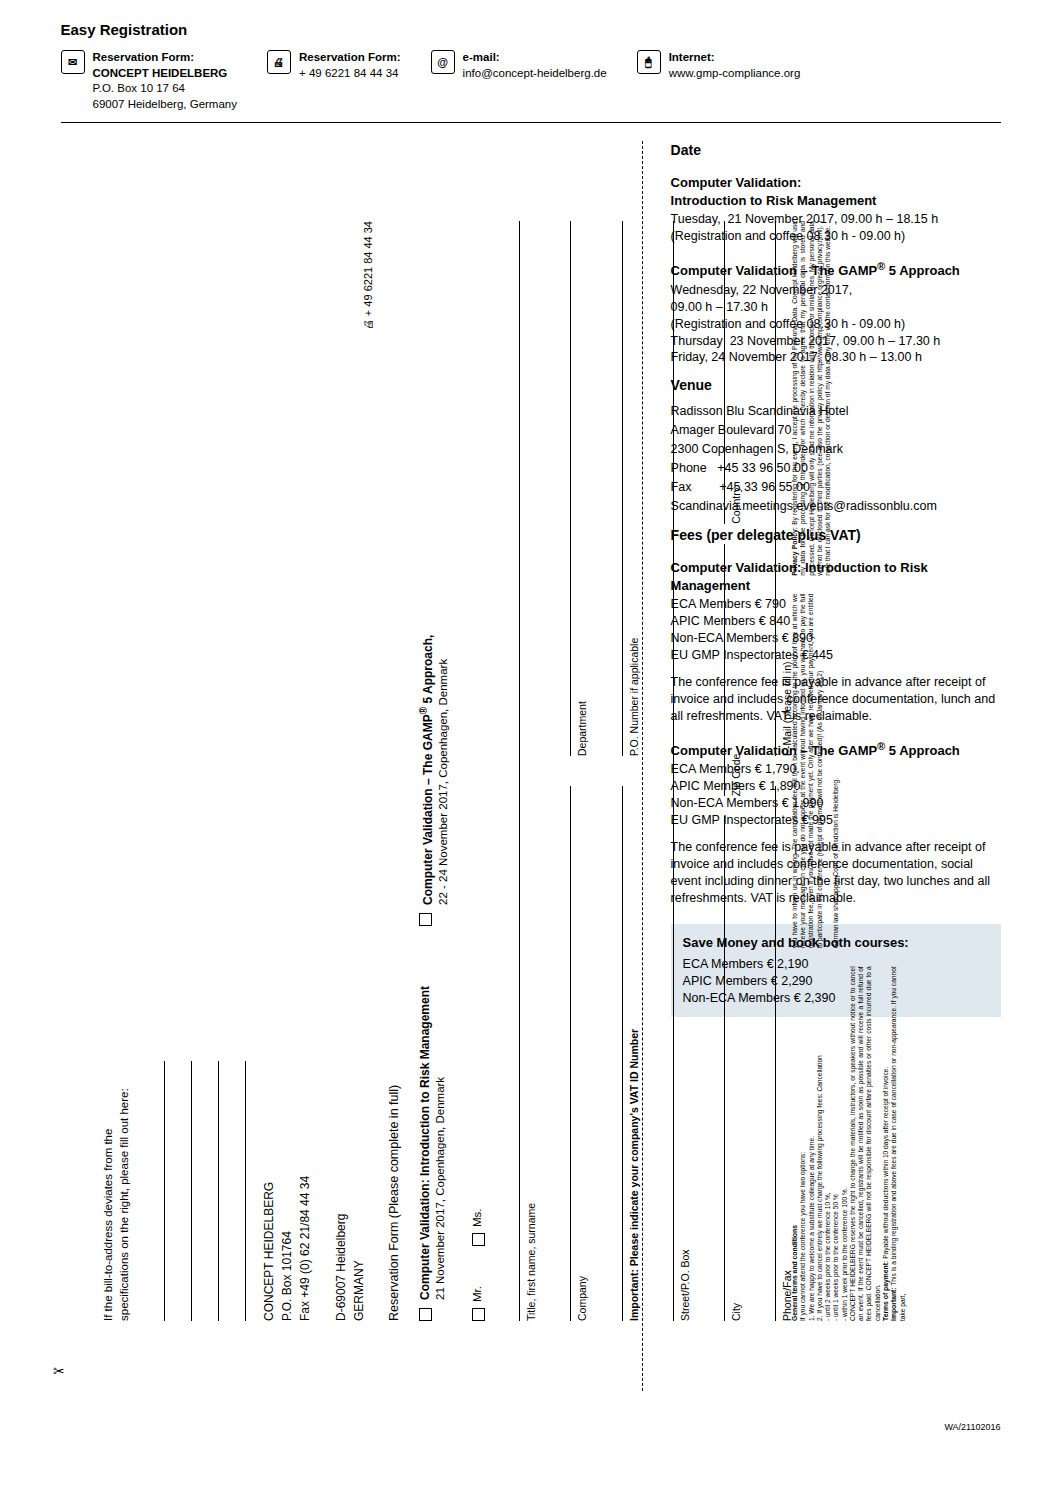Easy Registration
✉
Reservation Form: CONCEPT HEIDELBERG P.O. Box 10 17 64
69007 Heidelberg, Germany
🖨
Reservation Form: + 49 6221 84 44 34
@
e-mail: info@concept-heidelberg.de
🖱
Internet: www.gmp-compliance.org
If the bill-to-address deviates from the
specifications on the right, please fill out here:
CONCEPT HEIDELBERG
P.O. Box 101764
Fax +49 (0) 62 21/84 44 34
D-69007 Heidelberg
GERMANY
🖨 + 49 6221 84 44 34
Reservation Form (Please complete in full)
Computer Validation: Introduction to Risk Management
21 November 2017, Copenhagen, Denmark
Computer Validation – The GAMP® 5 Approach,
22 - 24 November 2017, Copenhagen, Denmark
Mr.
Ms.
Title, first name, surname
Company
Department
Important: Please indicate your company's VAT ID Number
P.O. Number if applicable
Street/P.O. Box
City
Zip Code
Country
Phone/Fax
E-Mail (please fill in)
General terms and conditions
If you cannot attend the conference you have two options:
1. We are happy to welcome a substitute colleague at any time.
2. If you have to cancel entirely we must charge the following processing fees: Cancellation
- until 2 weeks prior to the conference 10 %,
- until 1 weeks prior to the conference 50 %
- within 1 week prior to the conference 100 %.
CONCEPT HEIDELBERG reserves the right to change the materials, instructors, or speakers without notice or to cancel an event. If the event must be cancelled, registrants will be notified as soon as possible and will receive a full refund of fees paid. CONCEPT HEIDELBERG will not be responsible for discount airfare penalties or other costs incurred due to a cancellation.
Terms of payment: Payable without deductions within 10 days after receipt of invoice.
Important: This is a binding registration and above fees are due in case of cancellation or non-appearance. If you cannot take part,
you have to inform us in writing. The cancellation fee will then be calculated according to the point of time at which we receive your message. In case you do not appear at the event without having informed us, you will have to pay the full registration fee, even if you have not made the payment yet. Only after we have received your payment, you are entitled to participate in the conference (receipt of payment will not be confirmed)! (As of January 2012)
German law shall apply. Court of jurisdiction is Heidelberg.
Privacy Policy: By registering for this event, I accept the processing of my Personal Data. Concept Heidelberg will use my data for the processing of this order, for which I hereby declare to agree that my personal data is stored and processed. Concept Heidelberg will only send me information in relation with this order or similar ones. My personal data will not be disclosed to third parties (see also the privacy policy at http://www.gmp-compliance.org/eca_privacy.html). I note that I can ask for the modification, correction or deletion of my data at any time via the contact form on this website.
✂
Date
Computer Validation:
Introduction to Risk Management
Tuesday, 21 November 2017, 09.00 h – 18.15 h
(Registration and coffee 08.30 h - 09.00 h)
Computer Validation – The GAMP® 5 Approach
Wednesday, 22 November 2017,
09.00 h – 17.30 h
(Registration and coffee 08.30 h - 09.00 h)
Thursday 23 November 2017, 09.00 h – 17.30 h
Friday, 24 November 2017, 08.30 h – 13.00 h
Venue
Radisson Blu Scandinavia Hotel
Amager Boulevard 70
2300 Copenhagen S, Denmark
Phone +45 33 96 50 00
Fax +45 33 96 55 00
Scandinavia.meetings.events@radissonblu.com
Fees (per delegate plus VAT)
Computer Validation: Introduction to Risk Management
ECA Members € 790
APIC Members € 840
Non-ECA Members € 890
EU GMP Inspectorates € 445
The conference fee is payable in advance after receipt of invoice and includes conference documentation, lunch and all refreshments. VAT is reclaimable.
Computer Validation – The GAMP® 5 Approach
ECA Members € 1,790.
APIC Members € 1,890
Non-ECA Members € 1,990
EU GMP Inspectorates € 995
The conference fee is payable in advance after receipt of invoice and includes conference documentation, social event including dinner on the first day, two lunches and all refreshments. VAT is reclaimable.
Save Money and book both courses:
ECA Members € 2,190
APIC Members € 2,290
Non-ECA Members € 2,390
WA/21102016